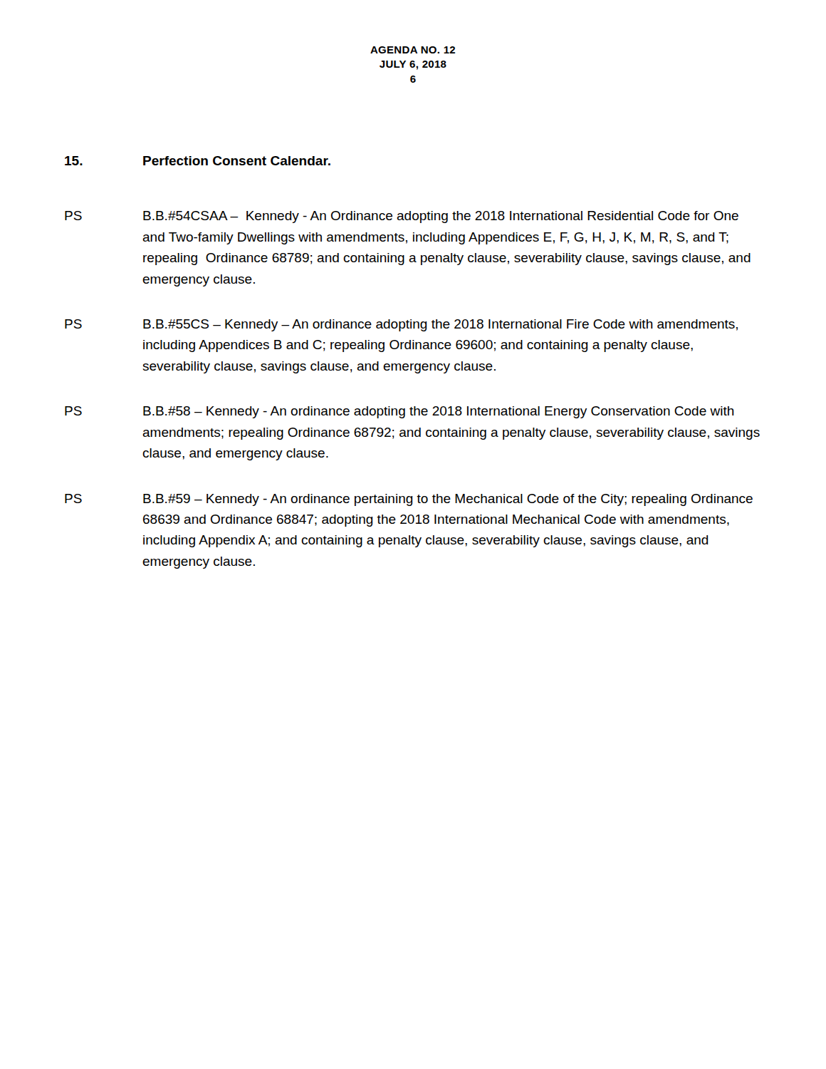AGENDA NO. 12
JULY 6, 2018
6
15.
Perfection Consent Calendar.
PS
B.B.#54CSAA – Kennedy - An Ordinance adopting the 2018 International Residential Code for One and Two-family Dwellings with amendments, including Appendices E, F, G, H, J, K, M, R, S, and T; repealing Ordinance 68789; and containing a penalty clause, severability clause, savings clause, and emergency clause.
PS
B.B.#55CS – Kennedy – An ordinance adopting the 2018 International Fire Code with amendments, including Appendices B and C; repealing Ordinance 69600; and containing a penalty clause, severability clause, savings clause, and emergency clause.
PS
B.B.#58 – Kennedy - An ordinance adopting the 2018 International Energy Conservation Code with amendments; repealing Ordinance 68792; and containing a penalty clause, severability clause, savings clause, and emergency clause.
PS
B.B.#59 – Kennedy - An ordinance pertaining to the Mechanical Code of the City; repealing Ordinance 68639 and Ordinance 68847; adopting the 2018 International Mechanical Code with amendments, including Appendix A; and containing a penalty clause, severability clause, savings clause, and emergency clause.